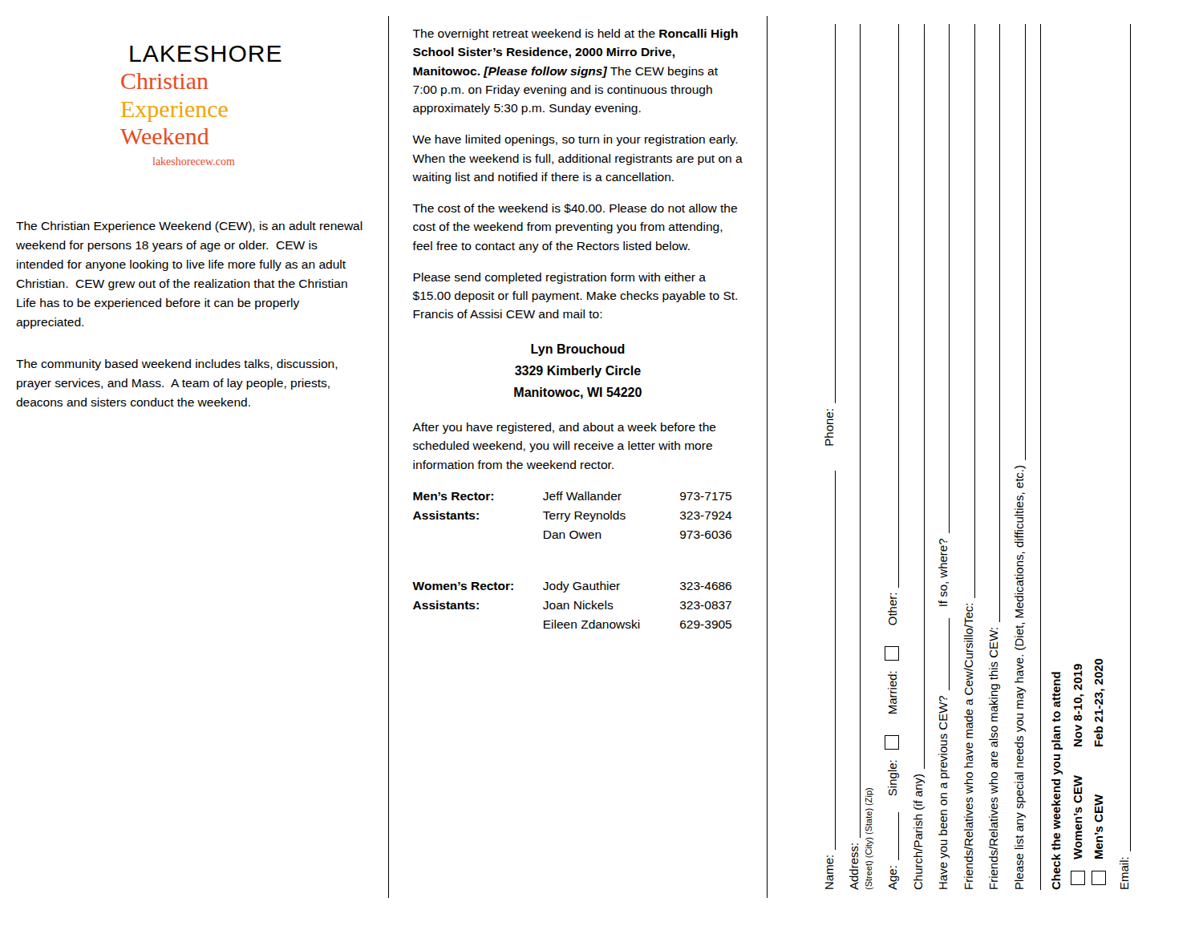LAKESHORE
Christian
Experience
Weekend
lakeshorecew.com
The Christian Experience Weekend (CEW), is an adult renewal weekend for persons 18 years of age or older. CEW is intended for anyone looking to live life more fully as an adult Christian. CEW grew out of the realization that the Christian Life has to be experienced before it can be properly appreciated.
The community based weekend includes talks, discussion, prayer services, and Mass. A team of lay people, priests, deacons and sisters conduct the weekend.
The overnight retreat weekend is held at the Roncalli High School Sister’s Residence, 2000 Mirro Drive, Manitowoc. [Please follow signs] The CEW begins at 7:00 p.m. on Friday evening and is continuous through approximately 5:30 p.m. Sunday evening.
We have limited openings, so turn in your registration early. When the weekend is full, additional registrants are put on a waiting list and notified if there is a cancellation.
The cost of the weekend is $40.00. Please do not allow the cost of the weekend from preventing you from attending, feel free to contact any of the Rectors listed below.
Please send completed registration form with either a $15.00 deposit or full payment. Make checks payable to St. Francis of Assisi CEW and mail to:
Lyn Brouchoud
3329 Kimberly Circle
Manitowoc, WI 54220
After you have registered, and about a week before the scheduled weekend, you will receive a letter with more information from the weekend rector.
| Men’s Rector: | Jeff Wallander | 973-7175 |
| Assistants: | Terry Reynolds | 323-7924 |
| | Dan Owen | 973-6036 |
| Women’s Rector: | Jody Gauthier | 323-4686 |
| Assistants: | Joan Nickels | 323-0837 |
| | Eileen Zdanowski | 629-3905 |
Name: Phone:
Address:
(Street) (City) (State) (Zip)
Age: Single: Married: Other:
Church/Parish (if any)
Have you been on a previous CEW? If so, where?
Friends/Relatives who have made a Cew/Cursillo/Tec:
Friends/Relatives who are also making this CEW:
Please list any special needs you may have. (Diet, Medications, difficulties, etc.)
Check the weekend you plan to attend
Women’s CEW Nov 8-10, 2019
Men’s CEW Feb 21-23, 2020
Email: